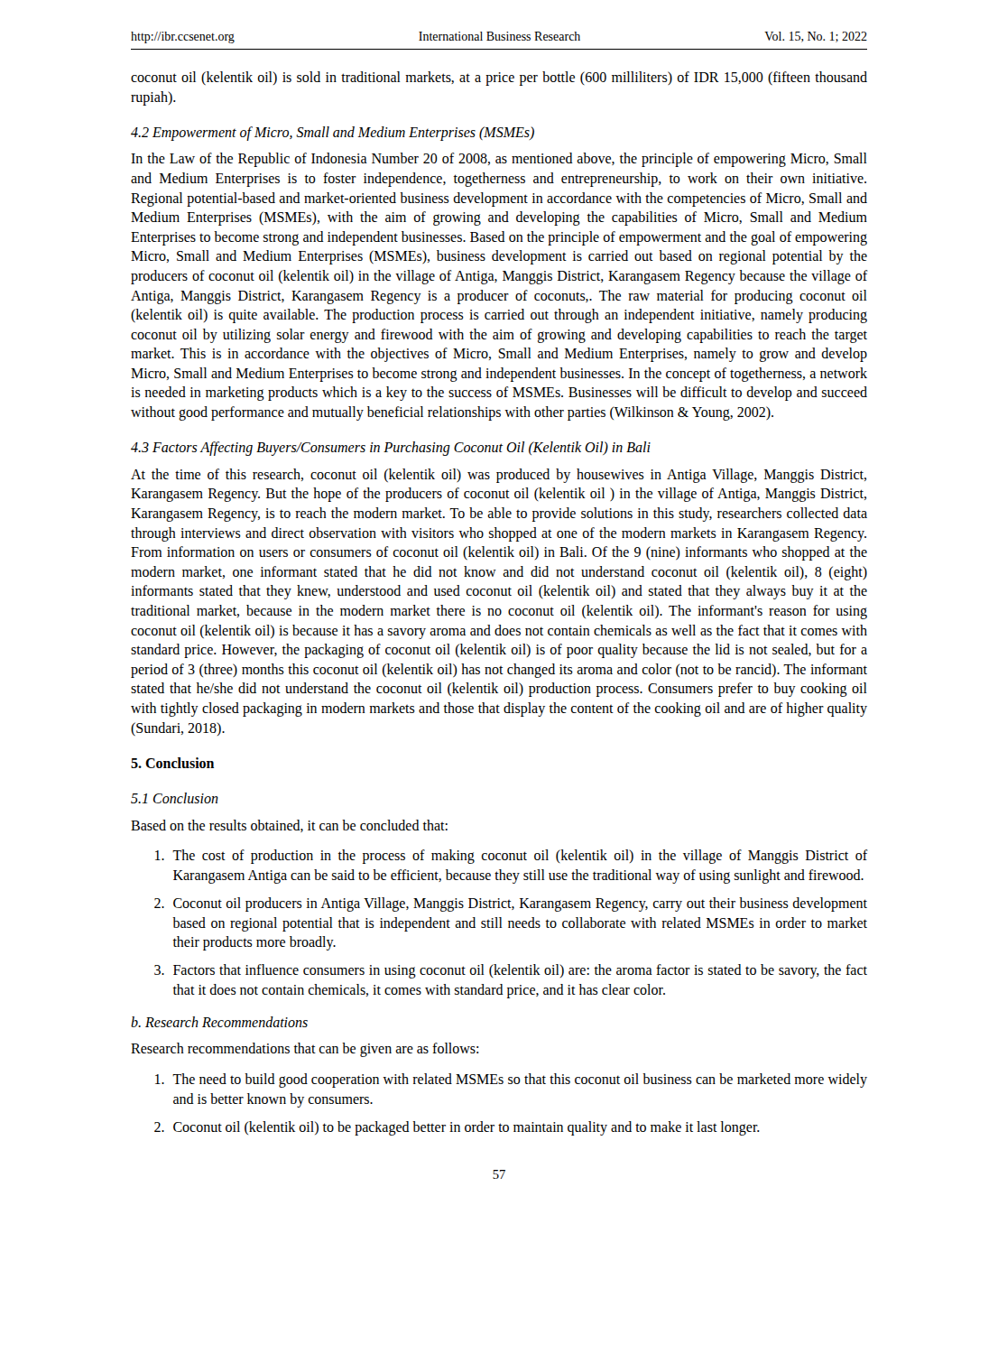http://ibr.ccsenet.org International Business Research Vol. 15, No. 1; 2022
coconut oil (kelentik oil) is sold in traditional markets, at a price per bottle (600 milliliters) of IDR 15,000 (fifteen thousand rupiah).
4.2 Empowerment of Micro, Small and Medium Enterprises (MSMEs)
In the Law of the Republic of Indonesia Number 20 of 2008, as mentioned above, the principle of empowering Micro, Small and Medium Enterprises is to foster independence, togetherness and entrepreneurship, to work on their own initiative. Regional potential-based and market-oriented business development in accordance with the competencies of Micro, Small and Medium Enterprises (MSMEs), with the aim of growing and developing the capabilities of Micro, Small and Medium Enterprises to become strong and independent businesses. Based on the principle of empowerment and the goal of empowering Micro, Small and Medium Enterprises (MSMEs), business development is carried out based on regional potential by the producers of coconut oil (kelentik oil) in the village of Antiga, Manggis District, Karangasem Regency because the village of Antiga, Manggis District, Karangasem Regency is a producer of coconuts,. The raw material for producing coconut oil (kelentik oil) is quite available. The production process is carried out through an independent initiative, namely producing coconut oil by utilizing solar energy and firewood with the aim of growing and developing capabilities to reach the target market. This is in accordance with the objectives of Micro, Small and Medium Enterprises, namely to grow and develop Micro, Small and Medium Enterprises to become strong and independent businesses. In the concept of togetherness, a network is needed in marketing products which is a key to the success of MSMEs. Businesses will be difficult to develop and succeed without good performance and mutually beneficial relationships with other parties (Wilkinson & Young, 2002).
4.3 Factors Affecting Buyers/Consumers in Purchasing Coconut Oil (Kelentik Oil) in Bali
At the time of this research, coconut oil (kelentik oil) was produced by housewives in Antiga Village, Manggis District, Karangasem Regency. But the hope of the producers of coconut oil (kelentik oil ) in the village of Antiga, Manggis District, Karangasem Regency, is to reach the modern market. To be able to provide solutions in this study, researchers collected data through interviews and direct observation with visitors who shopped at one of the modern markets in Karangasem Regency. From information on users or consumers of coconut oil (kelentik oil) in Bali. Of the 9 (nine) informants who shopped at the modern market, one informant stated that he did not know and did not understand coconut oil (kelentik oil), 8 (eight) informants stated that they knew, understood and used coconut oil (kelentik oil) and stated that they always buy it at the traditional market, because in the modern market there is no coconut oil (kelentik oil). The informant's reason for using coconut oil (kelentik oil) is because it has a savory aroma and does not contain chemicals as well as the fact that it comes with standard price. However, the packaging of coconut oil (kelentik oil) is of poor quality because the lid is not sealed, but for a period of 3 (three) months this coconut oil (kelentik oil) has not changed its aroma and color (not to be rancid). The informant stated that he/she did not understand the coconut oil (kelentik oil) production process. Consumers prefer to buy cooking oil with tightly closed packaging in modern markets and those that display the content of the cooking oil and are of higher quality (Sundari, 2018).
5. Conclusion
5.1 Conclusion
Based on the results obtained, it can be concluded that:
The cost of production in the process of making coconut oil (kelentik oil) in the village of Manggis District of Karangasem Antiga can be said to be efficient, because they still use the traditional way of using sunlight and firewood.
Coconut oil producers in Antiga Village, Manggis District, Karangasem Regency, carry out their business development based on regional potential that is independent and still needs to collaborate with related MSMEs in order to market their products more broadly.
Factors that influence consumers in using coconut oil (kelentik oil) are: the aroma factor is stated to be savory, the fact that it does not contain chemicals, it comes with standard price, and it has clear color.
b. Research Recommendations
Research recommendations that can be given are as follows:
The need to build good cooperation with related MSMEs so that this coconut oil business can be marketed more widely and is better known by consumers.
Coconut oil (kelentik oil) to be packaged better in order to maintain quality and to make it last longer.
57